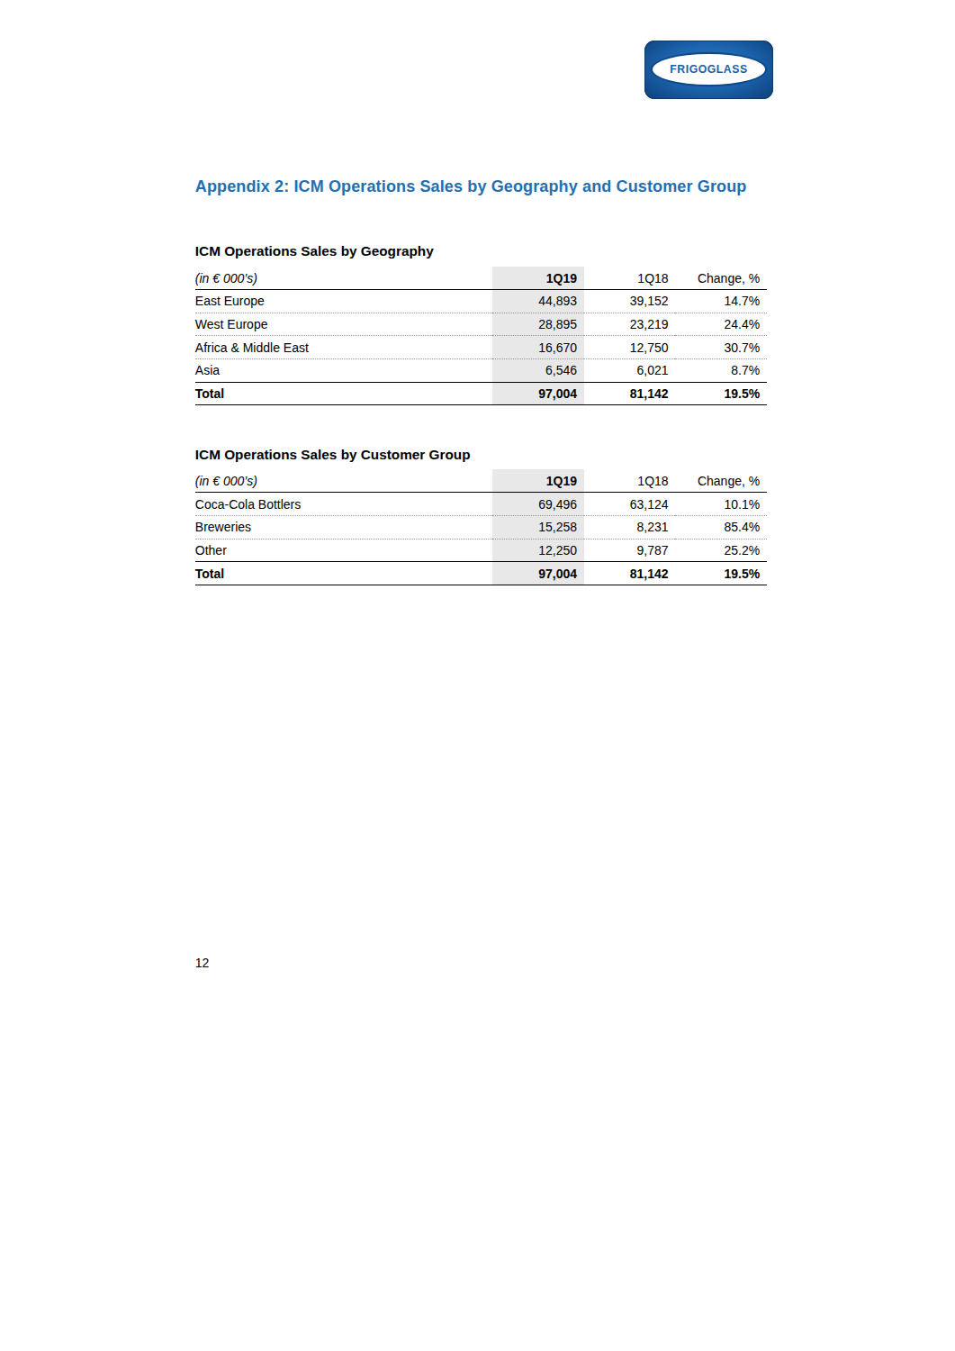FRIGOGLASS
Appendix 2: ICM Operations Sales by Geography and Customer Group
ICM Operations Sales by Geography
| (in € 000’s) | 1Q19 | 1Q18 | Change, % |
| --- | --- | --- | --- |
| East Europe | 44,893 | 39,152 | 14.7% |
| West Europe | 28,895 | 23,219 | 24.4% |
| Africa & Middle East | 16,670 | 12,750 | 30.7% |
| Asia | 6,546 | 6,021 | 8.7% |
| Total | 97,004 | 81,142 | 19.5% |
ICM Operations Sales by Customer Group
| (in € 000’s) | 1Q19 | 1Q18 | Change, % |
| --- | --- | --- | --- |
| Coca-Cola Bottlers | 69,496 | 63,124 | 10.1% |
| Breweries | 15,258 | 8,231 | 85.4% |
| Other | 12,250 | 9,787 | 25.2% |
| Total | 97,004 | 81,142 | 19.5% |
12